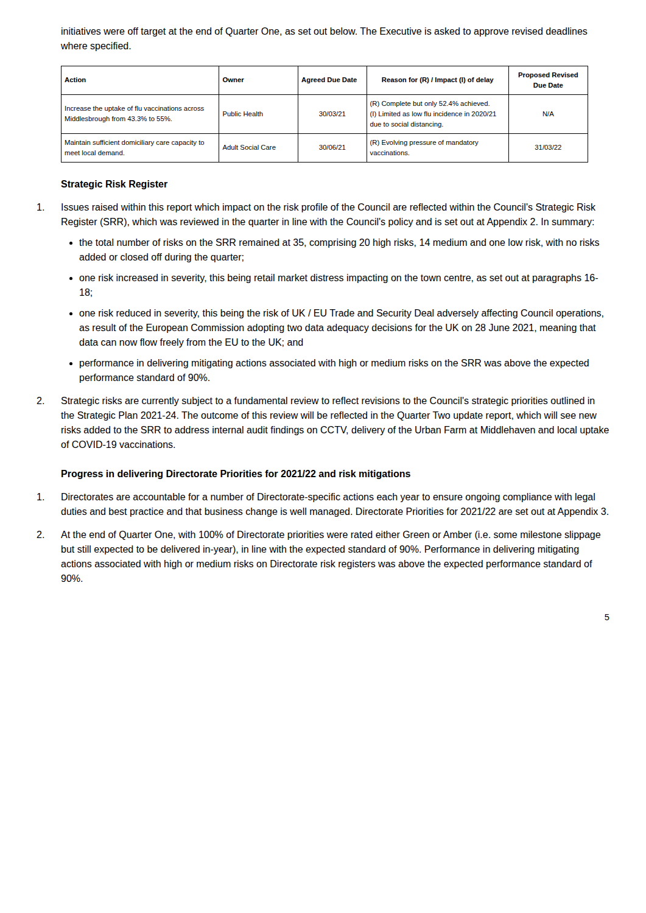initiatives were off target at the end of Quarter One, as set out below. The Executive is asked to approve revised deadlines where specified.
| Action | Owner | Agreed Due Date | Reason for (R) / Impact (I) of delay | Proposed Revised Due Date |
| --- | --- | --- | --- | --- |
| Increase the uptake of flu vaccinations across Middlesbrough from 43.3% to 55%. | Public Health | 30/03/21 | (R) Complete but only 52.4% achieved. (I) Limited as low flu incidence in 2020/21 due to social distancing. | N/A |
| Maintain sufficient domiciliary care capacity to meet local demand. | Adult Social Care | 30/06/21 | (R) Evolving pressure of mandatory vaccinations. | 31/03/22 |
Strategic Risk Register
Issues raised within this report which impact on the risk profile of the Council are reflected within the Council's Strategic Risk Register (SRR), which was reviewed in the quarter in line with the Council's policy and is set out at Appendix 2. In summary:
the total number of risks on the SRR remained at 35, comprising 20 high risks, 14 medium and one low risk, with no risks added or closed off during the quarter;
one risk increased in severity, this being retail market distress impacting on the town centre, as set out at paragraphs 16-18;
one risk reduced in severity, this being the risk of UK / EU Trade and Security Deal adversely affecting Council operations, as result of the European Commission adopting two data adequacy decisions for the UK on 28 June 2021, meaning that data can now flow freely from the EU to the UK; and
performance in delivering mitigating actions associated with high or medium risks on the SRR was above the expected performance standard of 90%.
Strategic risks are currently subject to a fundamental review to reflect revisions to the Council's strategic priorities outlined in the Strategic Plan 2021-24. The outcome of this review will be reflected in the Quarter Two update report, which will see new risks added to the SRR to address internal audit findings on CCTV, delivery of the Urban Farm at Middlehaven and local uptake of COVID-19 vaccinations.
Progress in delivering Directorate Priorities for 2021/22 and risk mitigations
Directorates are accountable for a number of Directorate-specific actions each year to ensure ongoing compliance with legal duties and best practice and that business change is well managed. Directorate Priorities for 2021/22 are set out at Appendix 3.
At the end of Quarter One, with 100% of Directorate priorities were rated either Green or Amber (i.e. some milestone slippage but still expected to be delivered in-year), in line with the expected standard of 90%. Performance in delivering mitigating actions associated with high or medium risks on Directorate risk registers was above the expected performance standard of 90%.
5